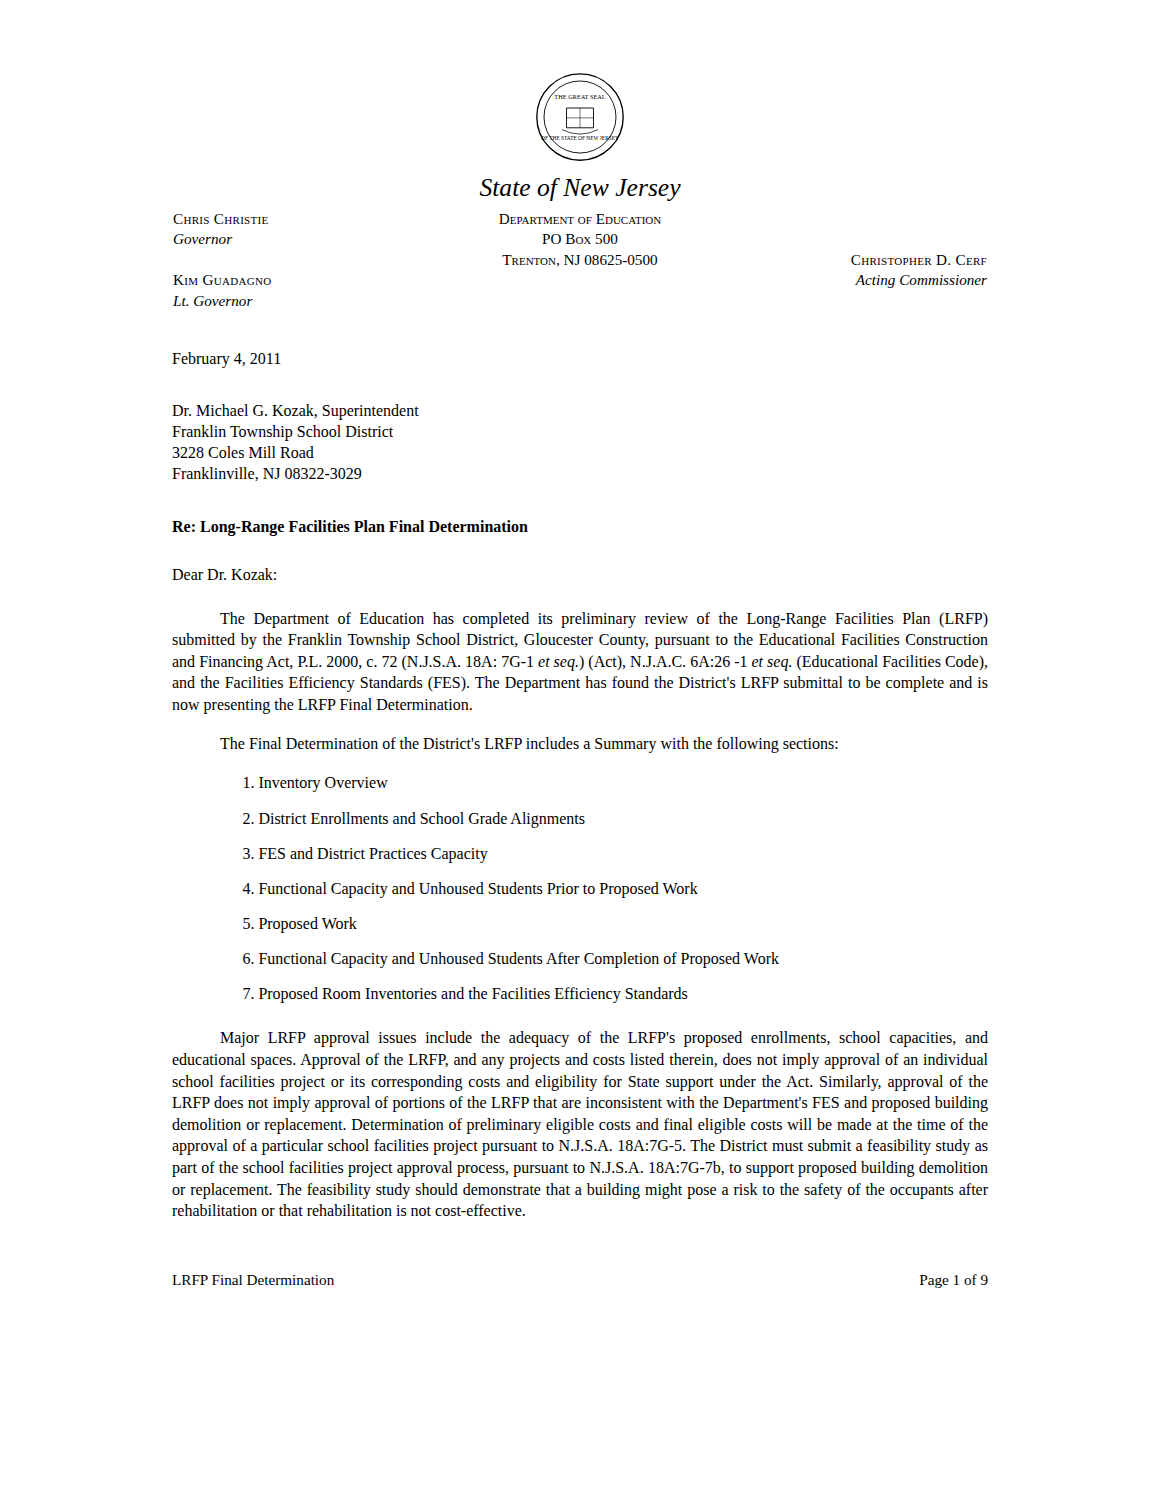State of New Jersey
| Chris Christie Governor Kim Guadagno Lt. Governor | Department of Education PO Box 500 Trenton, NJ 08625-0500 | Christopher D. Cerf Acting Commissioner |
February 4, 2011
Dr. Michael G. Kozak, Superintendent
Franklin Township School District
3228 Coles Mill Road
Franklinville, NJ 08322-3029
Re: Long-Range Facilities Plan Final Determination
Dear Dr. Kozak:
The Department of Education has completed its preliminary review of the Long-Range Facilities Plan (LRFP) submitted by the Franklin Township School District, Gloucester County, pursuant to the Educational Facilities Construction and Financing Act, P.L. 2000, c. 72 (N.J.S.A. 18A: 7G-1 et seq.) (Act), N.J.A.C. 6A:26 -1 et seq. (Educational Facilities Code), and the Facilities Efficiency Standards (FES). The Department has found the District's LRFP submittal to be complete and is now presenting the LRFP Final Determination.
The Final Determination of the District's LRFP includes a Summary with the following sections:
Inventory Overview
District Enrollments and School Grade Alignments
FES and District Practices Capacity
Functional Capacity and Unhoused Students Prior to Proposed Work
Proposed Work
Functional Capacity and Unhoused Students After Completion of Proposed Work
Proposed Room Inventories and the Facilities Efficiency Standards
Major LRFP approval issues include the adequacy of the LRFP's proposed enrollments, school capacities, and educational spaces. Approval of the LRFP, and any projects and costs listed therein, does not imply approval of an individual school facilities project or its corresponding costs and eligibility for State support under the Act. Similarly, approval of the LRFP does not imply approval of portions of the LRFP that are inconsistent with the Department's FES and proposed building demolition or replacement. Determination of preliminary eligible costs and final eligible costs will be made at the time of the approval of a particular school facilities project pursuant to N.J.S.A. 18A:7G-5. The District must submit a feasibility study as part of the school facilities project approval process, pursuant to N.J.S.A. 18A:7G-7b, to support proposed building demolition or replacement. The feasibility study should demonstrate that a building might pose a risk to the safety of the occupants after rehabilitation or that rehabilitation is not cost-effective.
LRFP Final Determination Page 1 of 9